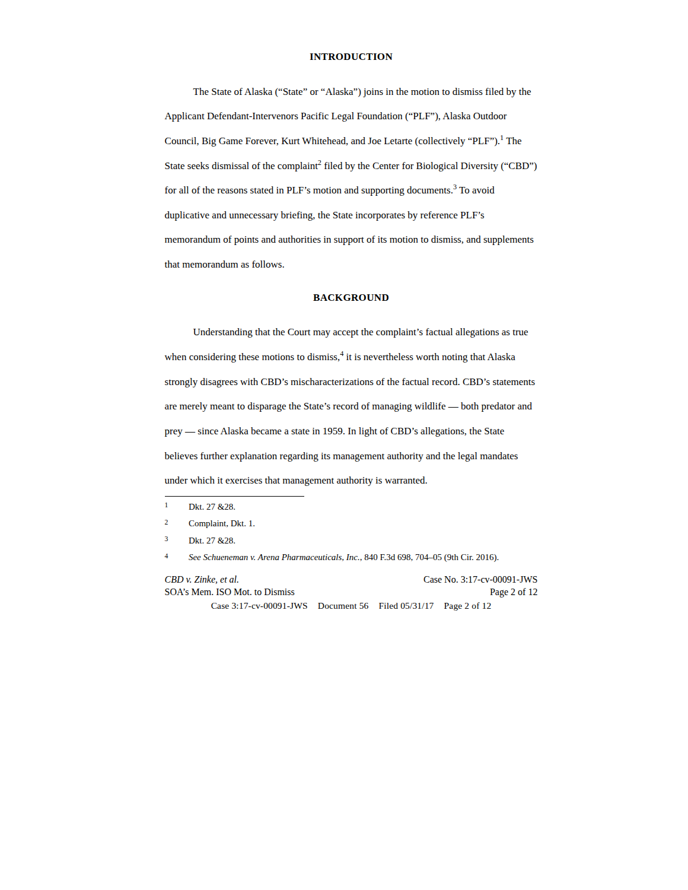INTRODUCTION
The State of Alaska (“State” or “Alaska”) joins in the motion to dismiss filed by the Applicant Defendant-Intervenors Pacific Legal Foundation (“PLF”), Alaska Outdoor Council, Big Game Forever, Kurt Whitehead, and Joe Letarte (collectively “PLF”).1 The State seeks dismissal of the complaint2 filed by the Center for Biological Diversity (“CBD”) for all of the reasons stated in PLF’s motion and supporting documents.3 To avoid duplicative and unnecessary briefing, the State incorporates by reference PLF’s memorandum of points and authorities in support of its motion to dismiss, and supplements that memorandum as follows.
BACKGROUND
Understanding that the Court may accept the complaint’s factual allegations as true when considering these motions to dismiss,4 it is nevertheless worth noting that Alaska strongly disagrees with CBD’s mischaracterizations of the factual record. CBD’s statements are merely meant to disparage the State’s record of managing wildlife — both predator and prey — since Alaska became a state in 1959. In light of CBD’s allegations, the State believes further explanation regarding its management authority and the legal mandates under which it exercises that management authority is warranted.
1
Dkt. 27 &28.
2
Complaint, Dkt. 1.
3
Dkt. 27 &28.
4
See Schueneman v. Arena Pharmaceuticals, Inc., 840 F.3d 698, 704–05 (9th Cir. 2016).
CBD v. Zinke, et al.
Case No. 3:17-cv-00091-JWS
SOA’s Mem. ISO Mot. to Dismiss
Page 2 of 12
Case 3:17-cv-00091-JWS Document 56 Filed 05/31/17 Page 2 of 12